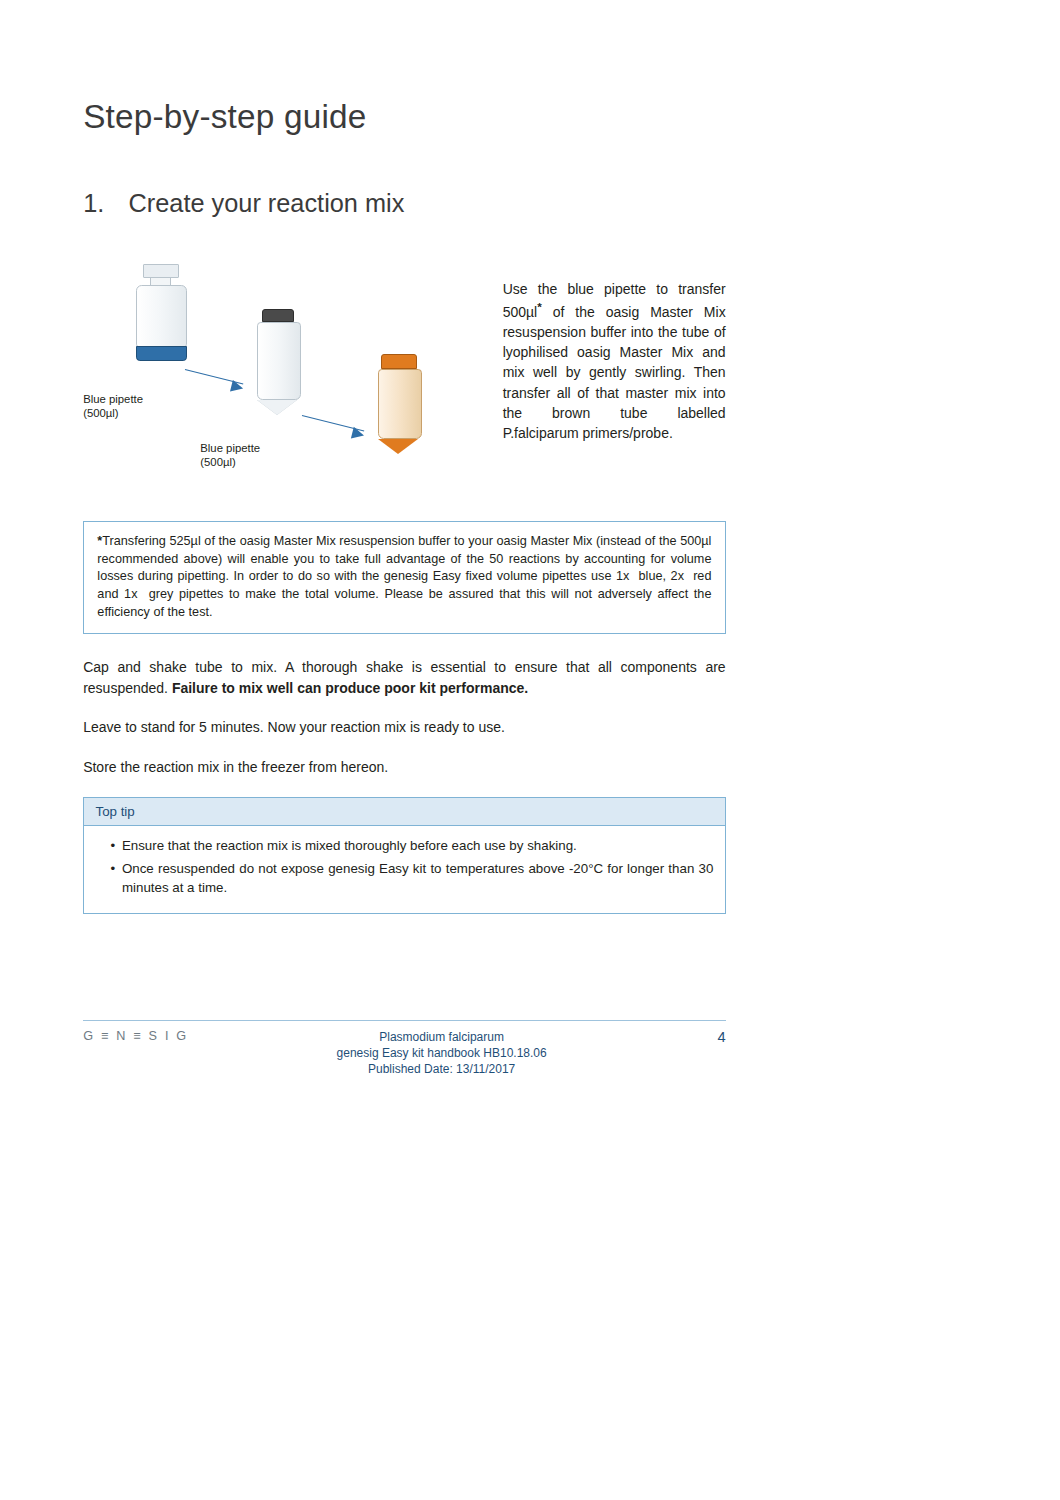Step-by-step guide
1. Create your reaction mix
Blue pipette
(500µl)
Blue pipette
(500µl)
Use the blue pipette to transfer 500µl* of the oasig Master Mix resuspension buffer into the tube of lyophilised oasig Master Mix and mix well by gently swirling. Then transfer all of that master mix into the brown tube labelled P.falciparum primers/probe.
*Transfering 525µl of the oasig Master Mix resuspension buffer to your oasig Master Mix (instead of the 500µl recommended above) will enable you to take full advantage of the 50 reactions by accounting for volume losses during pipetting. In order to do so with the genesig Easy fixed volume pipettes use 1x blue, 2x red and 1x grey pipettes to make the total volume. Please be assured that this will not adversely affect the efficiency of the test.
Cap and shake tube to mix. A thorough shake is essential to ensure that all components are resuspended. Failure to mix well can produce poor kit performance.
Leave to stand for 5 minutes. Now your reaction mix is ready to use.
Store the reaction mix in the freezer from hereon.
Top tip
Ensure that the reaction mix is mixed thoroughly before each use by shaking.
Once resuspended do not expose genesig Easy kit to temperatures above -20°C for longer than 30 minutes at a time.
G ≡ N ≡ S I G
Plasmodium falciparum
genesig Easy kit handbook HB10.18.06
Published Date: 13/11/2017
4